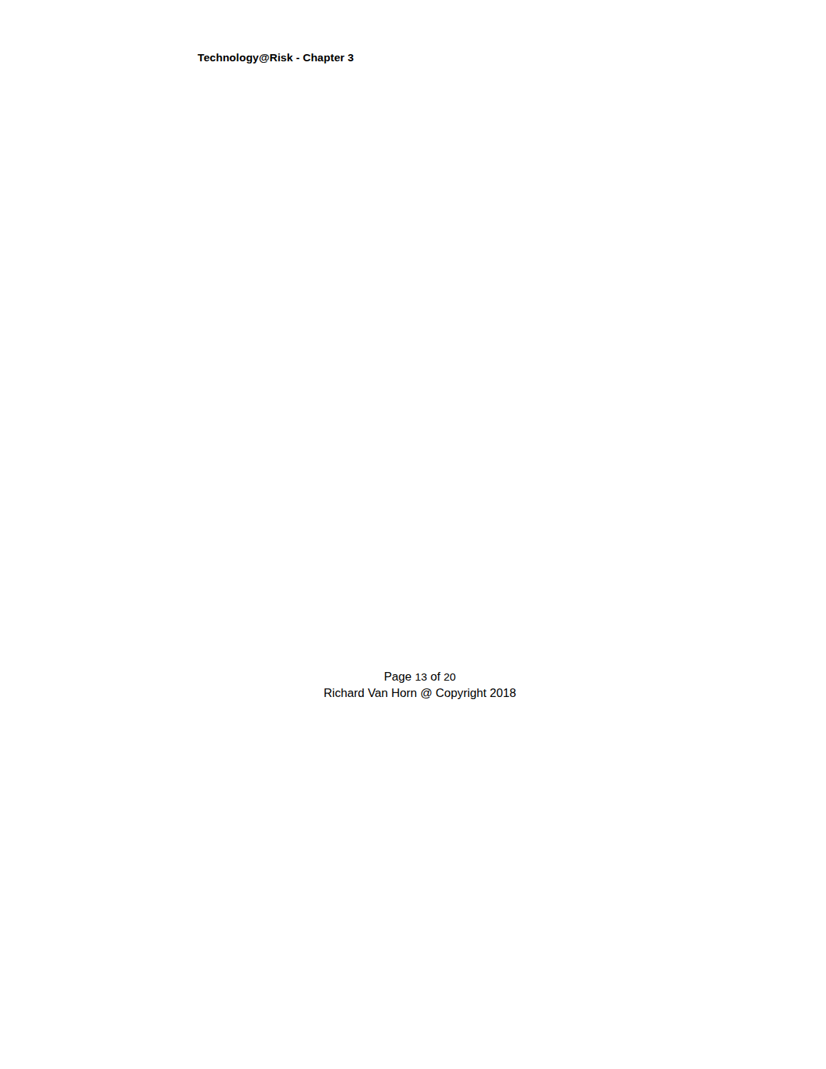Technology@Risk - Chapter 3
Page 13 of 20
Richard Van Horn @ Copyright 2018